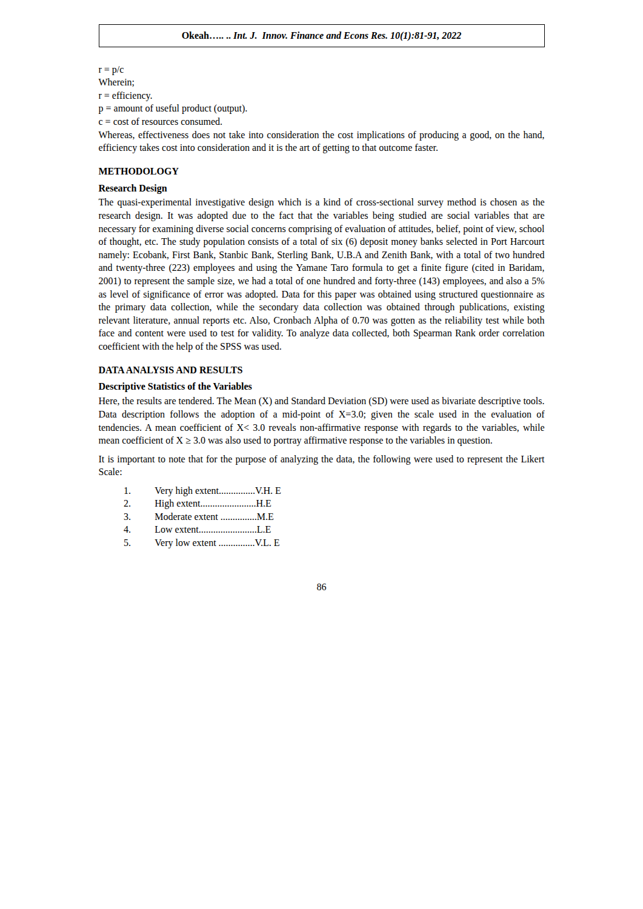Okeah….. .. Int. J. Innov. Finance and Econs Res. 10(1):81-91, 2022
r = p/c
Wherein;
r = efficiency.
p = amount of useful product (output).
c = cost of resources consumed.
Whereas, effectiveness does not take into consideration the cost implications of producing a good, on the hand, efficiency takes cost into consideration and it is the art of getting to that outcome faster.
METHODOLOGY
Research Design
The quasi-experimental investigative design which is a kind of cross-sectional survey method is chosen as the research design. It was adopted due to the fact that the variables being studied are social variables that are necessary for examining diverse social concerns comprising of evaluation of attitudes, belief, point of view, school of thought, etc. The study population consists of a total of six (6) deposit money banks selected in Port Harcourt namely: Ecobank, First Bank, Stanbic Bank, Sterling Bank, U.B.A and Zenith Bank, with a total of two hundred and twenty-three (223) employees and using the Yamane Taro formula to get a finite figure (cited in Baridam, 2001) to represent the sample size, we had a total of one hundred and forty-three (143) employees, and also a 5% as level of significance of error was adopted. Data for this paper was obtained using structured questionnaire as the primary data collection, while the secondary data collection was obtained through publications, existing relevant literature, annual reports etc. Also, Cronbach Alpha of 0.70 was gotten as the reliability test while both face and content were used to test for validity. To analyze data collected, both Spearman Rank order correlation coefficient with the help of the SPSS was used.
DATA ANALYSIS AND RESULTS
Descriptive Statistics of the Variables
Here, the results are tendered. The Mean (X) and Standard Deviation (SD) were used as bivariate descriptive tools. Data description follows the adoption of a mid-point of X=3.0; given the scale used in the evaluation of tendencies. A mean coefficient of X< 3.0 reveals non-affirmative response with regards to the variables, while mean coefficient of X ≥ 3.0 was also used to portray affirmative response to the variables in question.
It is important to note that for the purpose of analyzing the data, the following were used to represent the Likert Scale:
| 1. | Very high extent...............V.H. E |
| 2. | High extent.......................H.E |
| 3. | Moderate extent ...............M.E |
| 4. | Low extent........................L.E |
| 5. | Very low extent ...............V.L. E |
86